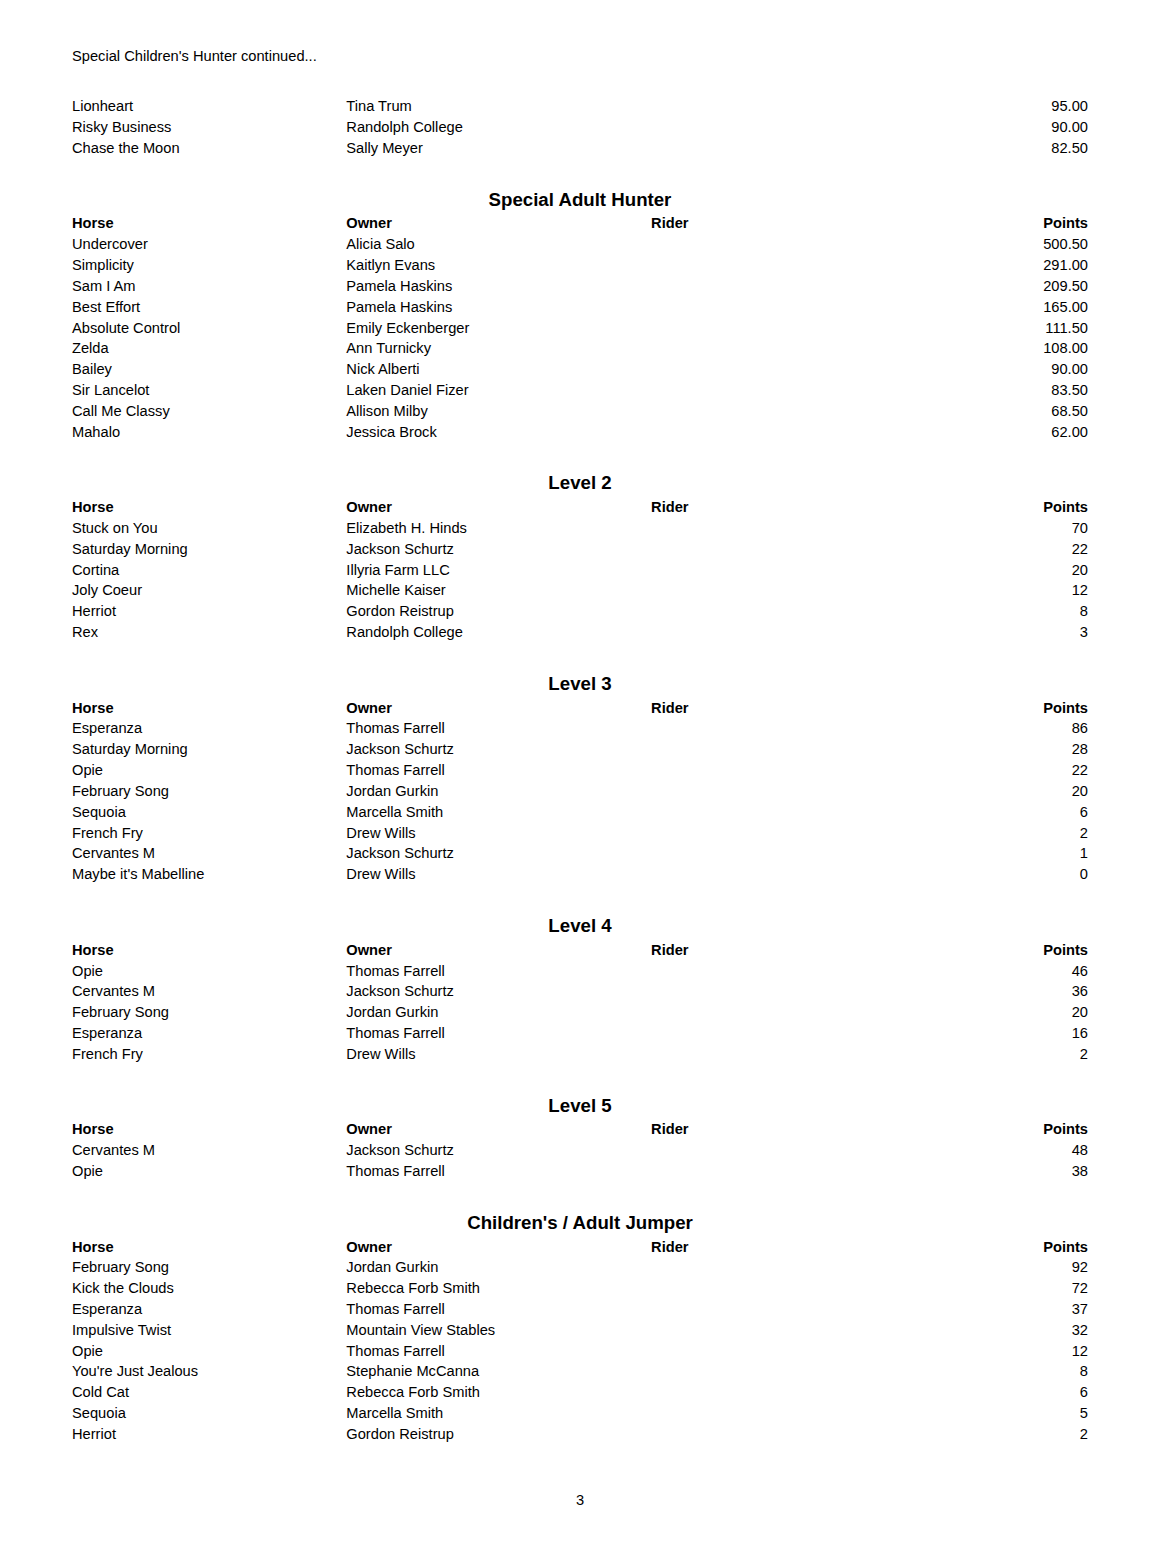Special Children's Hunter continued...
| Lionheart | Tina Trum | | 95.00 |
| Risky Business | Randolph College | | 90.00 |
| Chase the Moon | Sally Meyer | | 82.50 |
Special Adult Hunter
| Horse | Owner | Rider | Points |
| --- | --- | --- | --- |
| Undercover | Alicia Salo | | 500.50 |
| Simplicity | Kaitlyn Evans | | 291.00 |
| Sam I Am | Pamela Haskins | | 209.50 |
| Best Effort | Pamela Haskins | | 165.00 |
| Absolute Control | Emily Eckenberger | | 111.50 |
| Zelda | Ann Turnicky | | 108.00 |
| Bailey | Nick Alberti | | 90.00 |
| Sir Lancelot | Laken Daniel Fizer | | 83.50 |
| Call Me Classy | Allison Milby | | 68.50 |
| Mahalo | Jessica Brock | | 62.00 |
Level 2
| Horse | Owner | Rider | Points |
| --- | --- | --- | --- |
| Stuck on You | Elizabeth H. Hinds | | 70 |
| Saturday Morning | Jackson Schurtz | | 22 |
| Cortina | Illyria Farm LLC | | 20 |
| Joly Coeur | Michelle Kaiser | | 12 |
| Herriot | Gordon Reistrup | | 8 |
| Rex | Randolph College | | 3 |
Level 3
| Horse | Owner | Rider | Points |
| --- | --- | --- | --- |
| Esperanza | Thomas Farrell | | 86 |
| Saturday Morning | Jackson Schurtz | | 28 |
| Opie | Thomas Farrell | | 22 |
| February Song | Jordan Gurkin | | 20 |
| Sequoia | Marcella Smith | | 6 |
| French Fry | Drew Wills | | 2 |
| Cervantes M | Jackson Schurtz | | 1 |
| Maybe it's Mabelline | Drew Wills | | 0 |
Level 4
| Horse | Owner | Rider | Points |
| --- | --- | --- | --- |
| Opie | Thomas Farrell | | 46 |
| Cervantes M | Jackson Schurtz | | 36 |
| February Song | Jordan Gurkin | | 20 |
| Esperanza | Thomas Farrell | | 16 |
| French Fry | Drew Wills | | 2 |
Level 5
| Horse | Owner | Rider | Points |
| --- | --- | --- | --- |
| Cervantes M | Jackson Schurtz | | 48 |
| Opie | Thomas Farrell | | 38 |
Children's / Adult Jumper
| Horse | Owner | Rider | Points |
| --- | --- | --- | --- |
| February Song | Jordan Gurkin | | 92 |
| Kick the Clouds | Rebecca Forb Smith | | 72 |
| Esperanza | Thomas Farrell | | 37 |
| Impulsive Twist | Mountain View Stables | | 32 |
| Opie | Thomas Farrell | | 12 |
| You're Just Jealous | Stephanie McCanna | | 8 |
| Cold Cat | Rebecca Forb Smith | | 6 |
| Sequoia | Marcella Smith | | 5 |
| Herriot | Gordon Reistrup | | 2 |
3